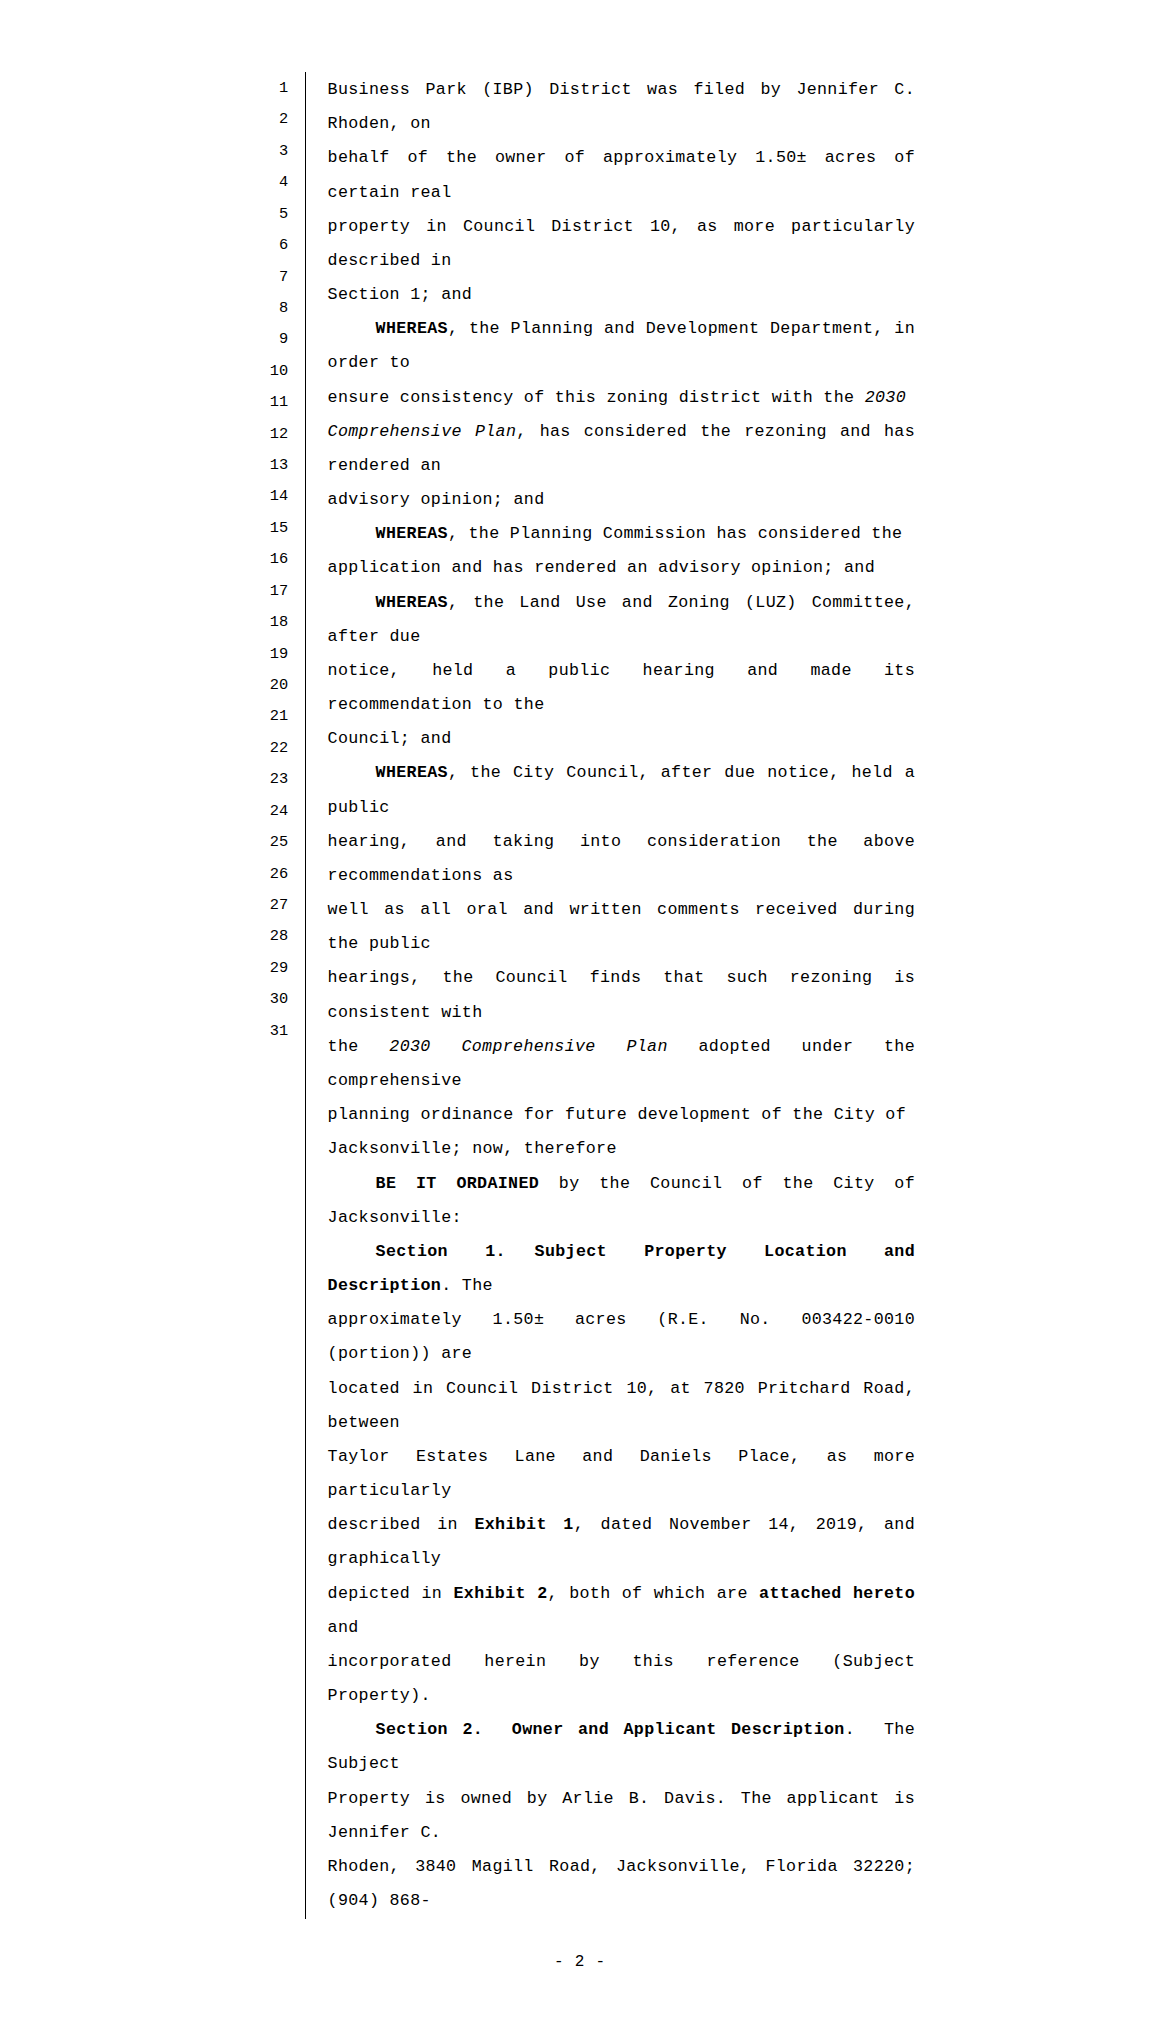| 1 2 3 4 5 6 7 8 9 10 11 12 13 14 15 16 17 18 19 20 21 22 23 24 25 26 27 28 29 30 31 | Business Park (IBP) District was filed by Jennifer C. Rhoden, on behalf of the owner of approximately 1.50± acres of certain real property in Council District 10, as more particularly described in Section 1; and WHEREAS , the Planning and Development Department, in order to ensure consistency of this zoning district with the 2030 Comprehensive Plan , has considered the rezoning and has rendered an advisory opinion; and WHEREAS , the Planning Commission has considered the application and has rendered an advisory opinion; and WHEREAS , the Land Use and Zoning (LUZ) Committee, after due notice, held a public hearing and made its recommendation to the Council; and WHEREAS , the City Council, after due notice, held a public hearing, and taking into consideration the above recommendations as well as all oral and written comments received during the public hearings, the Council finds that such rezoning is consistent with the 2030 Comprehensive Plan adopted under the comprehensive planning ordinance for future development of the City of Jacksonville; now, therefore BE IT ORDAINED by the Council of the City of Jacksonville: Section 1. Subject Property Location and Description . The approximately 1.50± acres (R.E. No. 003422-0010 (portion)) are located in Council District 10, at 7820 Pritchard Road, between Taylor Estates Lane and Daniels Place, as more particularly described in Exhibit 1 , dated November 14, 2019, and graphically depicted in Exhibit 2 , both of which are attached hereto and incorporated herein by this reference (Subject Property). Section 2. Owner and Applicant Description . The Subject Property is owned by Arlie B. Davis. The applicant is Jennifer C. Rhoden, 3840 Magill Road, Jacksonville, Florida 32220; (904) 868- |
- 2 -